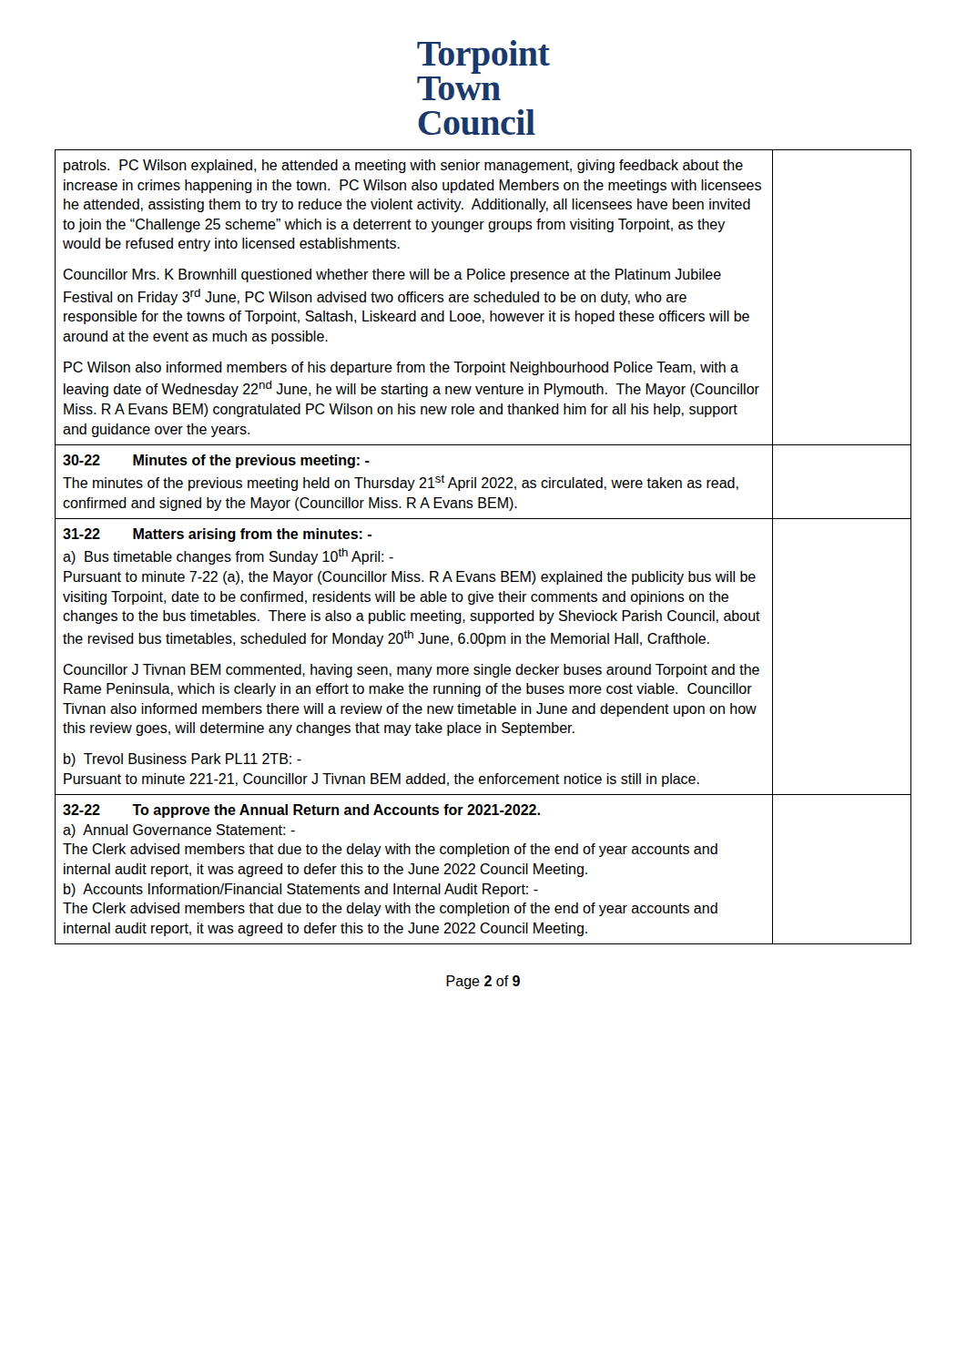Torpoint
Town
Council
| patrols. PC Wilson explained, he attended a meeting with senior management, giving feedback about the increase in crimes happening in the town. PC Wilson also updated Members on the meetings with licensees he attended, assisting them to try to reduce the violent activity. Additionally, all licensees have been invited to join the “Challenge 25 scheme” which is a deterrent to younger groups from visiting Torpoint, as they would be refused entry into licensed establishments. Councillor Mrs. K Brownhill questioned whether there will be a Police presence at the Platinum Jubilee Festival on Friday 3 rd June, PC Wilson advised two officers are scheduled to be on duty, who are responsible for the towns of Torpoint, Saltash, Liskeard and Looe, however it is hoped these officers will be around at the event as much as possible. PC Wilson also informed members of his departure from the Torpoint Neighbourhood Police Team, with a leaving date of Wednesday 22 nd June, he will be starting a new venture in Plymouth. The Mayor (Councillor Miss. R A Evans BEM) congratulated PC Wilson on his new role and thanked him for all his help, support and guidance over the years. | |
| 30-22 Minutes of the previous meeting: - The minutes of the previous meeting held on Thursday 21 st April 2022, as circulated, were taken as read, confirmed and signed by the Mayor (Councillor Miss. R A Evans BEM). | |
| 31-22 Matters arising from the minutes: - a) Bus timetable changes from Sunday 10 th April: - Pursuant to minute 7-22 (a), the Mayor (Councillor Miss. R A Evans BEM) explained the publicity bus will be visiting Torpoint, date to be confirmed, residents will be able to give their comments and opinions on the changes to the bus timetables. There is also a public meeting, supported by Sheviock Parish Council, about the revised bus timetables, scheduled for Monday 20 th June, 6.00pm in the Memorial Hall, Crafthole. Councillor J Tivnan BEM commented, having seen, many more single decker buses around Torpoint and the Rame Peninsula, which is clearly in an effort to make the running of the buses more cost viable. Councillor Tivnan also informed members there will a review of the new timetable in June and dependent upon on how this review goes, will determine any changes that may take place in September. b) Trevol Business Park PL11 2TB: - Pursuant to minute 221-21, Councillor J Tivnan BEM added, the enforcement notice is still in place. | |
| 32-22 To approve the Annual Return and Accounts for 2021-2022. a) Annual Governance Statement: - The Clerk advised members that due to the delay with the completion of the end of year accounts and internal audit report, it was agreed to defer this to the June 2022 Council Meeting. b) Accounts Information/Financial Statements and Internal Audit Report: - The Clerk advised members that due to the delay with the completion of the end of year accounts and internal audit report, it was agreed to defer this to the June 2022 Council Meeting. | |
Page 2 of 9